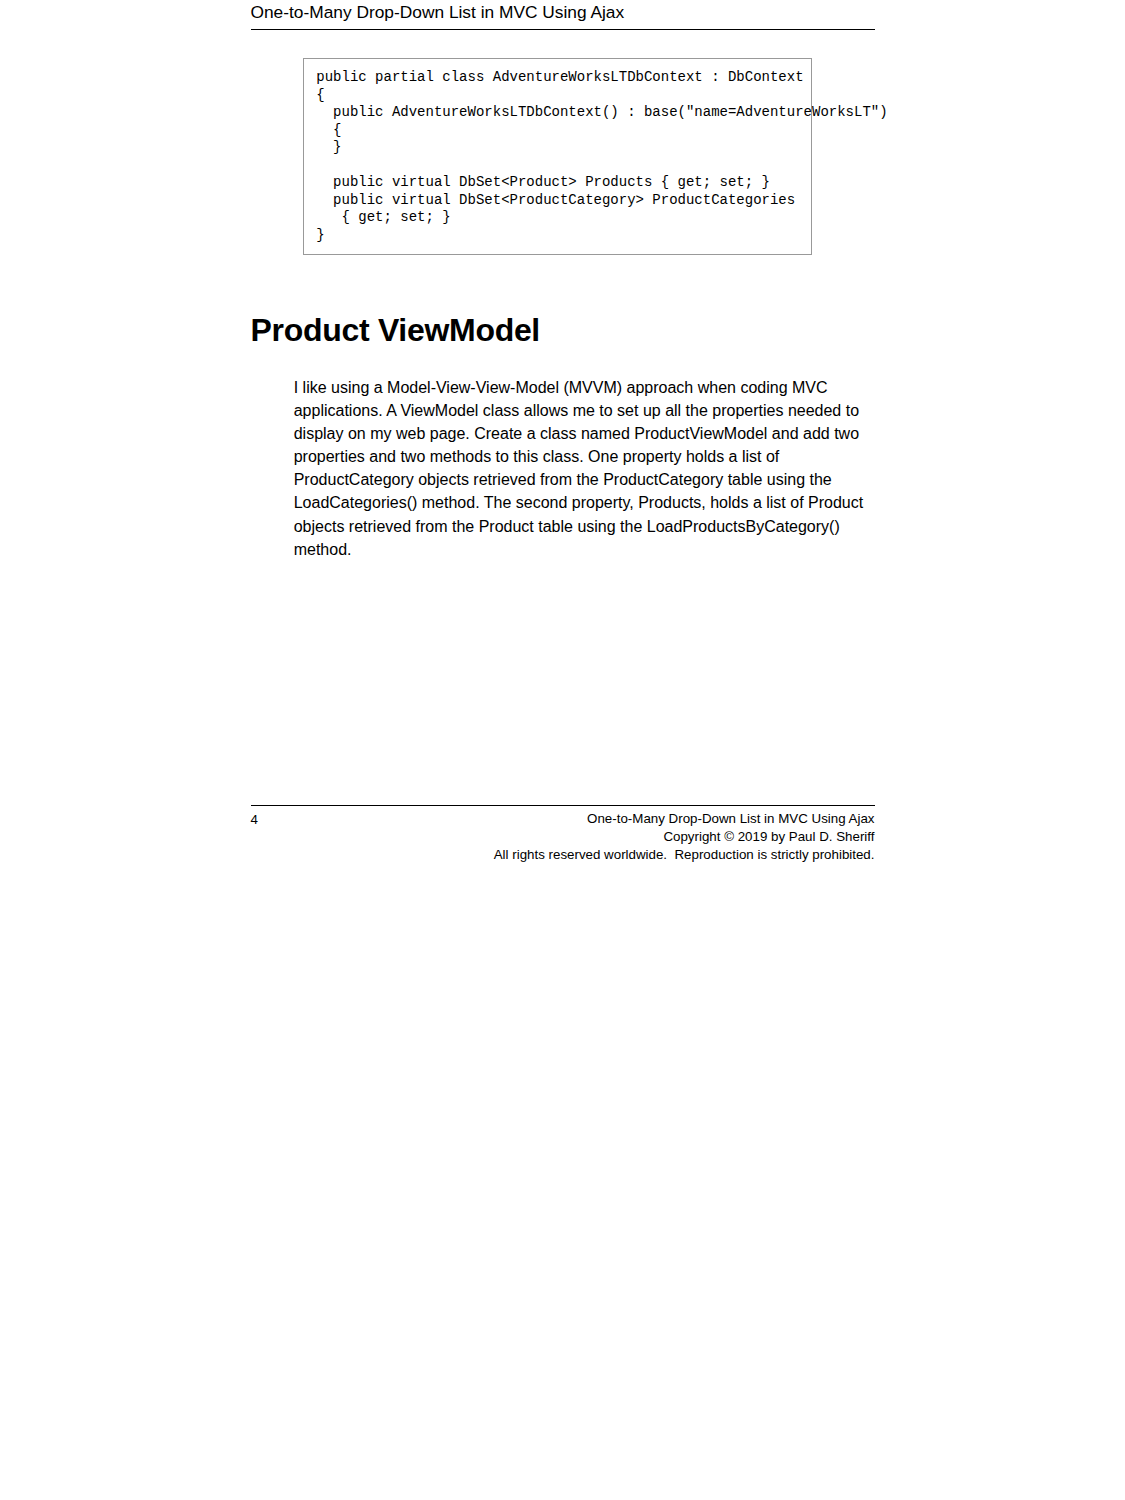One-to-Many Drop-Down List in MVC Using Ajax
public partial class AdventureWorksLTDbContext : DbContext
{
  public AdventureWorksLTDbContext() : base("name=AdventureWorksLT")
  {
  }

  public virtual DbSet<Product> Products { get; set; }
  public virtual DbSet<ProductCategory> ProductCategories
   { get; set; }
}
Product ViewModel
I like using a Model-View-View-Model (MVVM) approach when coding MVC applications. A ViewModel class allows me to set up all the properties needed to display on my web page. Create a class named ProductViewModel and add two properties and two methods to this class. One property holds a list of ProductCategory objects retrieved from the ProductCategory table using the LoadCategories() method. The second property, Products, holds a list of Product objects retrieved from the Product table using the LoadProductsByCategory() method.
4
One-to-Many Drop-Down List in MVC Using Ajax
Copyright © 2019 by Paul D. Sheriff
All rights reserved worldwide. Reproduction is strictly prohibited.